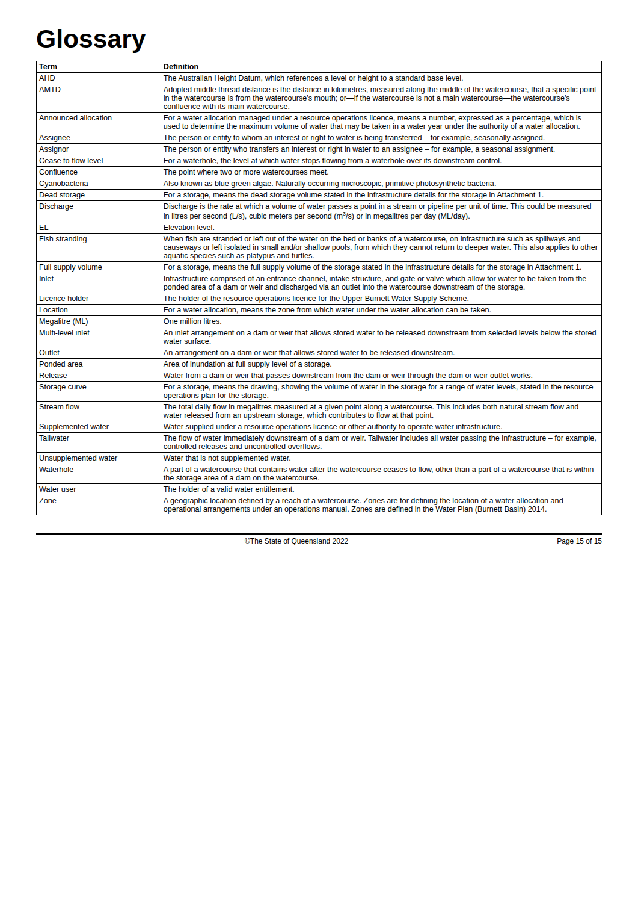Glossary
| Term | Definition |
| --- | --- |
| AHD | The Australian Height Datum, which references a level or height to a standard base level. |
| AMTD | Adopted middle thread distance is the distance in kilometres, measured along the middle of the watercourse, that a specific point in the watercourse is from the watercourse's mouth; or—if the watercourse is not a main watercourse—the watercourse's confluence with its main watercourse. |
| Announced allocation | For a water allocation managed under a resource operations licence, means a number, expressed as a percentage, which is used to determine the maximum volume of water that may be taken in a water year under the authority of a water allocation. |
| Assignee | The person or entity to whom an interest or right to water is being transferred – for example, seasonally assigned. |
| Assignor | The person or entity who transfers an interest or right in water to an assignee – for example, a seasonal assignment. |
| Cease to flow level | For a waterhole, the level at which water stops flowing from a waterhole over its downstream control. |
| Confluence | The point where two or more watercourses meet. |
| Cyanobacteria | Also known as blue green algae. Naturally occurring microscopic, primitive photosynthetic bacteria. |
| Dead storage | For a storage, means the dead storage volume stated in the infrastructure details for the storage in Attachment 1. |
| Discharge | Discharge is the rate at which a volume of water passes a point in a stream or pipeline per unit of time. This could be measured in litres per second (L/s), cubic meters per second (m 3 /s) or in megalitres per day (ML/day). |
| EL | Elevation level. |
| Fish stranding | When fish are stranded or left out of the water on the bed or banks of a watercourse, on infrastructure such as spillways and causeways or left isolated in small and/or shallow pools, from which they cannot return to deeper water. This also applies to other aquatic species such as platypus and turtles. |
| Full supply volume | For a storage, means the full supply volume of the storage stated in the infrastructure details for the storage in Attachment 1. |
| Inlet | Infrastructure comprised of an entrance channel, intake structure, and gate or valve which allow for water to be taken from the ponded area of a dam or weir and discharged via an outlet into the watercourse downstream of the storage. |
| Licence holder | The holder of the resource operations licence for the Upper Burnett Water Supply Scheme. |
| Location | For a water allocation, means the zone from which water under the water allocation can be taken. |
| Megalitre (ML) | One million litres. |
| Multi-level inlet | An inlet arrangement on a dam or weir that allows stored water to be released downstream from selected levels below the stored water surface. |
| Outlet | An arrangement on a dam or weir that allows stored water to be released downstream. |
| Ponded area | Area of inundation at full supply level of a storage. |
| Release | Water from a dam or weir that passes downstream from the dam or weir through the dam or weir outlet works. |
| Storage curve | For a storage, means the drawing, showing the volume of water in the storage for a range of water levels, stated in the resource operations plan for the storage. |
| Stream flow | The total daily flow in megalitres measured at a given point along a watercourse. This includes both natural stream flow and water released from an upstream storage, which contributes to flow at that point. |
| Supplemented water | Water supplied under a resource operations licence or other authority to operate water infrastructure. |
| Tailwater | The flow of water immediately downstream of a dam or weir. Tailwater includes all water passing the infrastructure – for example, controlled releases and uncontrolled overflows. |
| Unsupplemented water | Water that is not supplemented water. |
| Waterhole | A part of a watercourse that contains water after the watercourse ceases to flow, other than a part of a watercourse that is within the storage area of a dam on the watercourse. |
| Water user | The holder of a valid water entitlement. |
| Zone | A geographic location defined by a reach of a watercourse. Zones are for defining the location of a water allocation and operational arrangements under an operations manual. Zones are defined in the Water Plan (Burnett Basin) 2014. |
©The State of Queensland 2022
Page 15 of 15